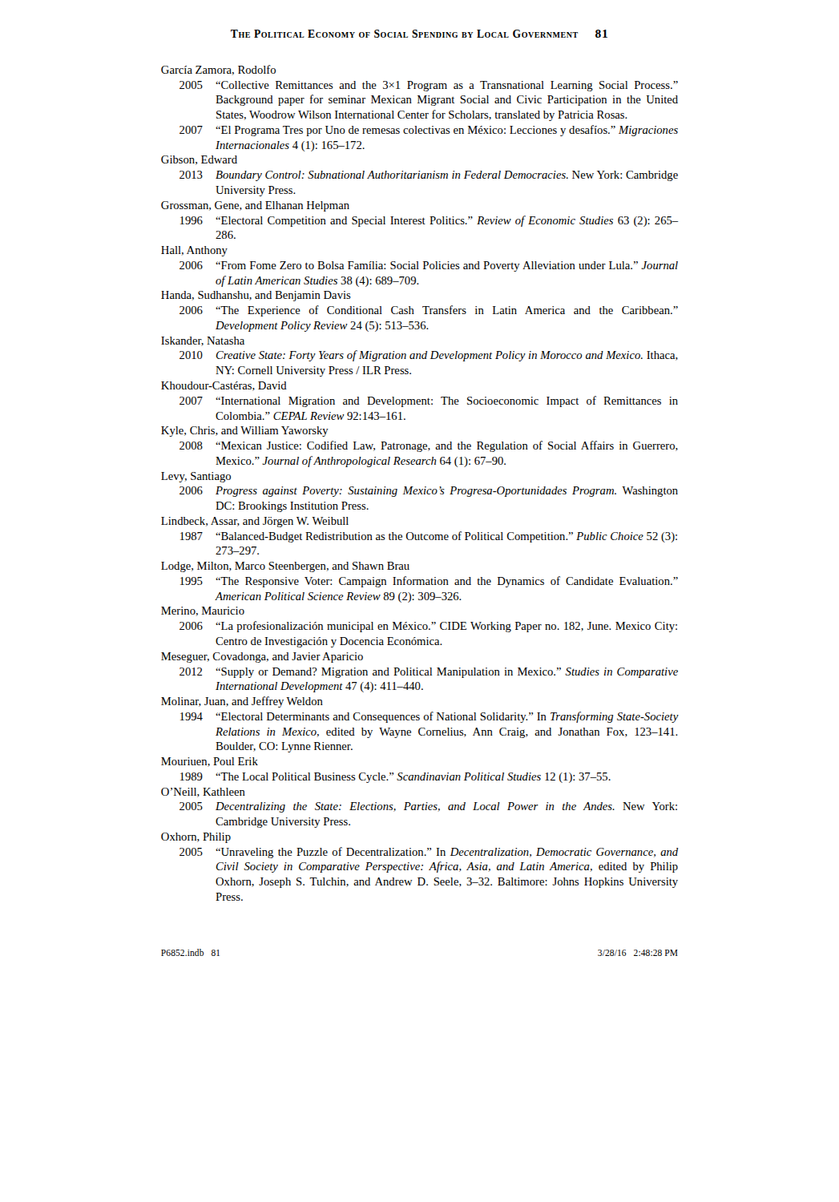The Political Economy of Social Spending by Local Government 81
García Zamora, Rodolfo
2005
“Collective Remittances and the 3×1 Program as a Transnational Learning Social Process.” Background paper for seminar Mexican Migrant Social and Civic Participation in the United States, Woodrow Wilson International Center for Scholars, translated by Patricia Rosas.
2007
“El Programa Tres por Uno de remesas colectivas en México: Lecciones y desafíos.” Migraciones Internacionales 4 (1): 165–172.
Gibson, Edward
2013
Boundary Control: Subnational Authoritarianism in Federal Democracies. New York: Cambridge University Press.
Grossman, Gene, and Elhanan Helpman
1996
“Electoral Competition and Special Interest Politics.” Review of Economic Studies 63 (2): 265–286.
Hall, Anthony
2006
“From Fome Zero to Bolsa Família: Social Policies and Poverty Alleviation under Lula.” Journal of Latin American Studies 38 (4): 689–709.
Handa, Sudhanshu, and Benjamin Davis
2006
“The Experience of Conditional Cash Transfers in Latin America and the Caribbean.” Development Policy Review 24 (5): 513–536.
Iskander, Natasha
2010
Creative State: Forty Years of Migration and Development Policy in Morocco and Mexico. Ithaca, NY: Cornell University Press / ILR Press.
Khoudour-Castéras, David
2007
“International Migration and Development: The Socioeconomic Impact of Remittances in Colombia.” CEPAL Review 92:143–161.
Kyle, Chris, and William Yaworsky
2008
“Mexican Justice: Codified Law, Patronage, and the Regulation of Social Affairs in Guerrero, Mexico.” Journal of Anthropological Research 64 (1): 67–90.
Levy, Santiago
2006
Progress against Poverty: Sustaining Mexico’s Progresa-Oportunidades Program. Washington DC: Brookings Institution Press.
Lindbeck, Assar, and Jörgen W. Weibull
1987
“Balanced-Budget Redistribution as the Outcome of Political Competition.” Public Choice 52 (3): 273–297.
Lodge, Milton, Marco Steenbergen, and Shawn Brau
1995
“The Responsive Voter: Campaign Information and the Dynamics of Candidate Evaluation.” American Political Science Review 89 (2): 309–326.
Merino, Mauricio
2006
“La profesionalización municipal en México.” CIDE Working Paper no. 182, June. Mexico City: Centro de Investigación y Docencia Económica.
Meseguer, Covadonga, and Javier Aparicio
2012
“Supply or Demand? Migration and Political Manipulation in Mexico.” Studies in Comparative International Development 47 (4): 411–440.
Molinar, Juan, and Jeffrey Weldon
1994
“Electoral Determinants and Consequences of National Solidarity.” In Transforming State-Society Relations in Mexico, edited by Wayne Cornelius, Ann Craig, and Jonathan Fox, 123–141. Boulder, CO: Lynne Rienner.
Mouriuen, Poul Erik
1989
“The Local Political Business Cycle.” Scandinavian Political Studies 12 (1): 37–55.
O’Neill, Kathleen
2005
Decentralizing the State: Elections, Parties, and Local Power in the Andes. New York: Cambridge University Press.
Oxhorn, Philip
2005
“Unraveling the Puzzle of Decentralization.” In Decentralization, Democratic Governance, and Civil Society in Comparative Perspective: Africa, Asia, and Latin America, edited by Philip Oxhorn, Joseph S. Tulchin, and Andrew D. Seele, 3–32. Baltimore: Johns Hopkins University Press.
P6852.indb 81
3/28/16 2:48:28 PM